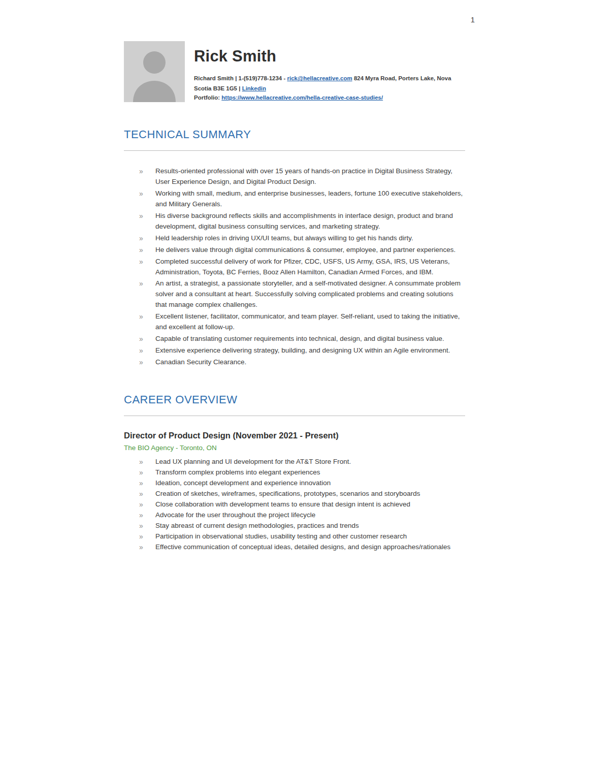1
Rick Smith
Richard Smith | 1-(519)778-1234 - rick@hellacreative.com 824 Myra Road, Porters Lake, Nova Scotia B3E 1G5 | Linkedin
Portfolio: https://www.hellacreative.com/hella-creative-case-studies/
TECHNICAL SUMMARY
Results-oriented professional with over 15 years of hands-on practice in Digital Business Strategy, User Experience Design, and Digital Product Design.
Working with small, medium, and enterprise businesses, leaders, fortune 100 executive stakeholders, and Military Generals.
His diverse background reflects skills and accomplishments in interface design, product and brand development, digital business consulting services, and marketing strategy.
Held leadership roles in driving UX/UI teams, but always willing to get his hands dirty.
He delivers value through digital communications & consumer, employee, and partner experiences.
Completed successful delivery of work for Pfizer, CDC, USFS, US Army, GSA, IRS, US Veterans, Administration, Toyota, BC Ferries, Booz Allen Hamilton, Canadian Armed Forces, and IBM.
An artist, a strategist, a passionate storyteller, and a self-motivated designer. A consummate problem solver and a consultant at heart. Successfully solving complicated problems and creating solutions that manage complex challenges.
Excellent listener, facilitator, communicator, and team player. Self-reliant, used to taking the initiative, and excellent at follow-up.
Capable of translating customer requirements into technical, design, and digital business value.
Extensive experience delivering strategy, building, and designing UX within an Agile environment.
Canadian Security Clearance.
CAREER OVERVIEW
Director of Product Design (November 2021 - Present)
The BIO Agency - Toronto, ON
Lead UX planning and UI development for the AT&T Store Front.
Transform complex problems into elegant experiences
Ideation, concept development and experience innovation
Creation of sketches, wireframes, specifications, prototypes, scenarios and storyboards
Close collaboration with development teams to ensure that design intent is achieved
Advocate for the user throughout the project lifecycle
Stay abreast of current design methodologies, practices and trends
Participation in observational studies, usability testing and other customer research
Effective communication of conceptual ideas, detailed designs, and design approaches/rationales